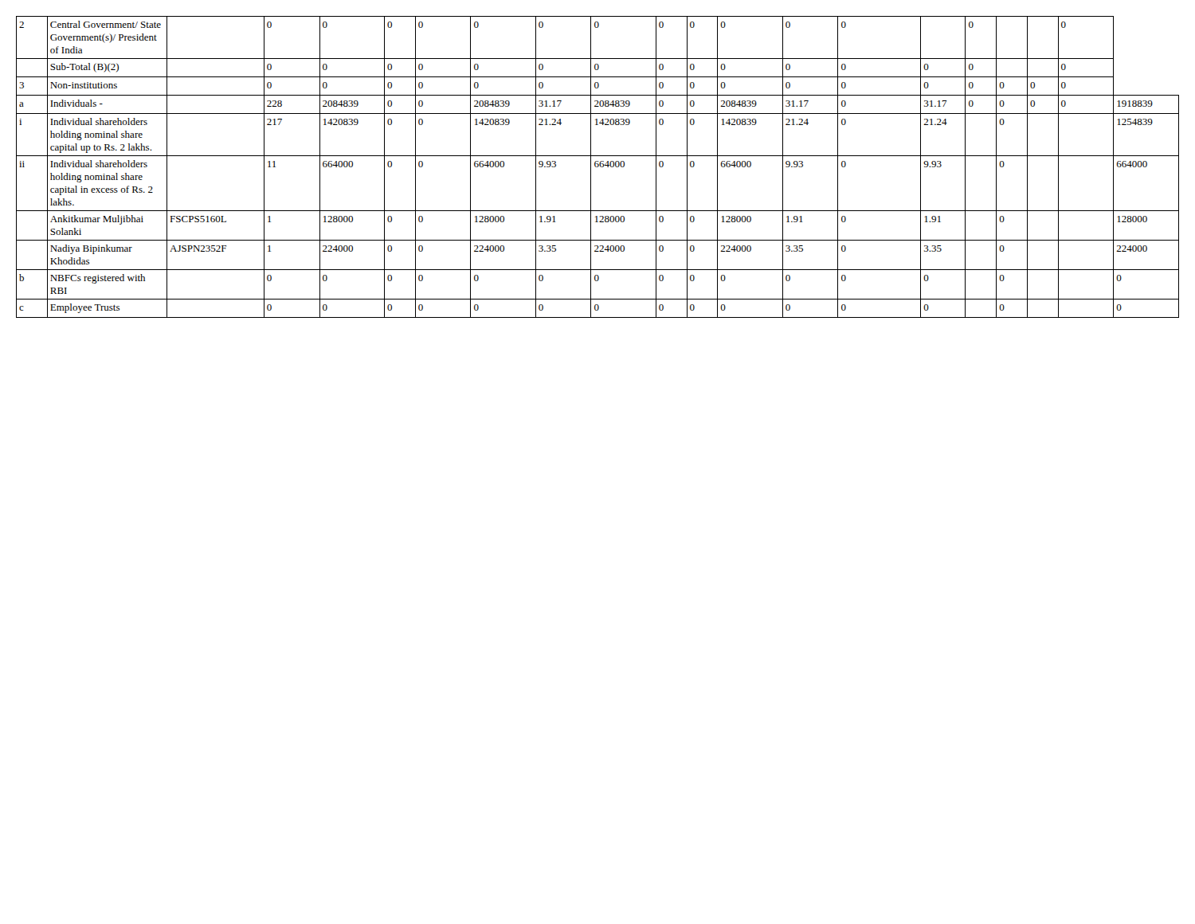| 2 | Central Government/ State Government(s)/ President of India | | 0 | 0 | 0 | 0 | 0 | 0 | 0 | 0 | 0 | 0 | 0 | 0 | | 0 | | | 0 |
| | Sub-Total (B)(2) | | 0 | 0 | 0 | 0 | 0 | 0 | 0 | 0 | 0 | 0 | 0 | 0 | 0 | 0 | | | 0 |
| 3 | Non-institutions | | 0 | 0 | 0 | 0 | 0 | 0 | 0 | 0 | 0 | 0 | 0 | 0 | 0 | 0 | 0 | 0 | 0 |
| a | Individuals - | | 228 | 2084839 | 0 | 0 | 2084839 | 31.17 | 2084839 | 0 | 0 | 2084839 | 31.17 | 0 | 31.17 | 0 | 0 | 0 | 0 | 1918839 |
| i | Individual shareholders holding nominal share capital up to Rs. 2 lakhs. | | 217 | 1420839 | 0 | 0 | 1420839 | 21.24 | 1420839 | 0 | 0 | 1420839 | 21.24 | 0 | 21.24 | | 0 | | | 1254839 |
| ii | Individual shareholders holding nominal share capital in excess of Rs. 2 lakhs. | | 11 | 664000 | 0 | 0 | 664000 | 9.93 | 664000 | 0 | 0 | 664000 | 9.93 | 0 | 9.93 | | 0 | | | 664000 |
| | Ankitkumar Muljibhai Solanki | FSCPS5160L | 1 | 128000 | 0 | 0 | 128000 | 1.91 | 128000 | 0 | 0 | 128000 | 1.91 | 0 | 1.91 | | 0 | | | 128000 |
| | Nadiya Bipinkumar Khodidas | AJSPN2352F | 1 | 224000 | 0 | 0 | 224000 | 3.35 | 224000 | 0 | 0 | 224000 | 3.35 | 0 | 3.35 | | 0 | | | 224000 |
| b | NBFCs registered with RBI | | 0 | 0 | 0 | 0 | 0 | 0 | 0 | 0 | 0 | 0 | 0 | 0 | 0 | | 0 | | | 0 |
| c | Employee Trusts | | 0 | 0 | 0 | 0 | 0 | 0 | 0 | 0 | 0 | 0 | 0 | 0 | 0 | | 0 | | | 0 |